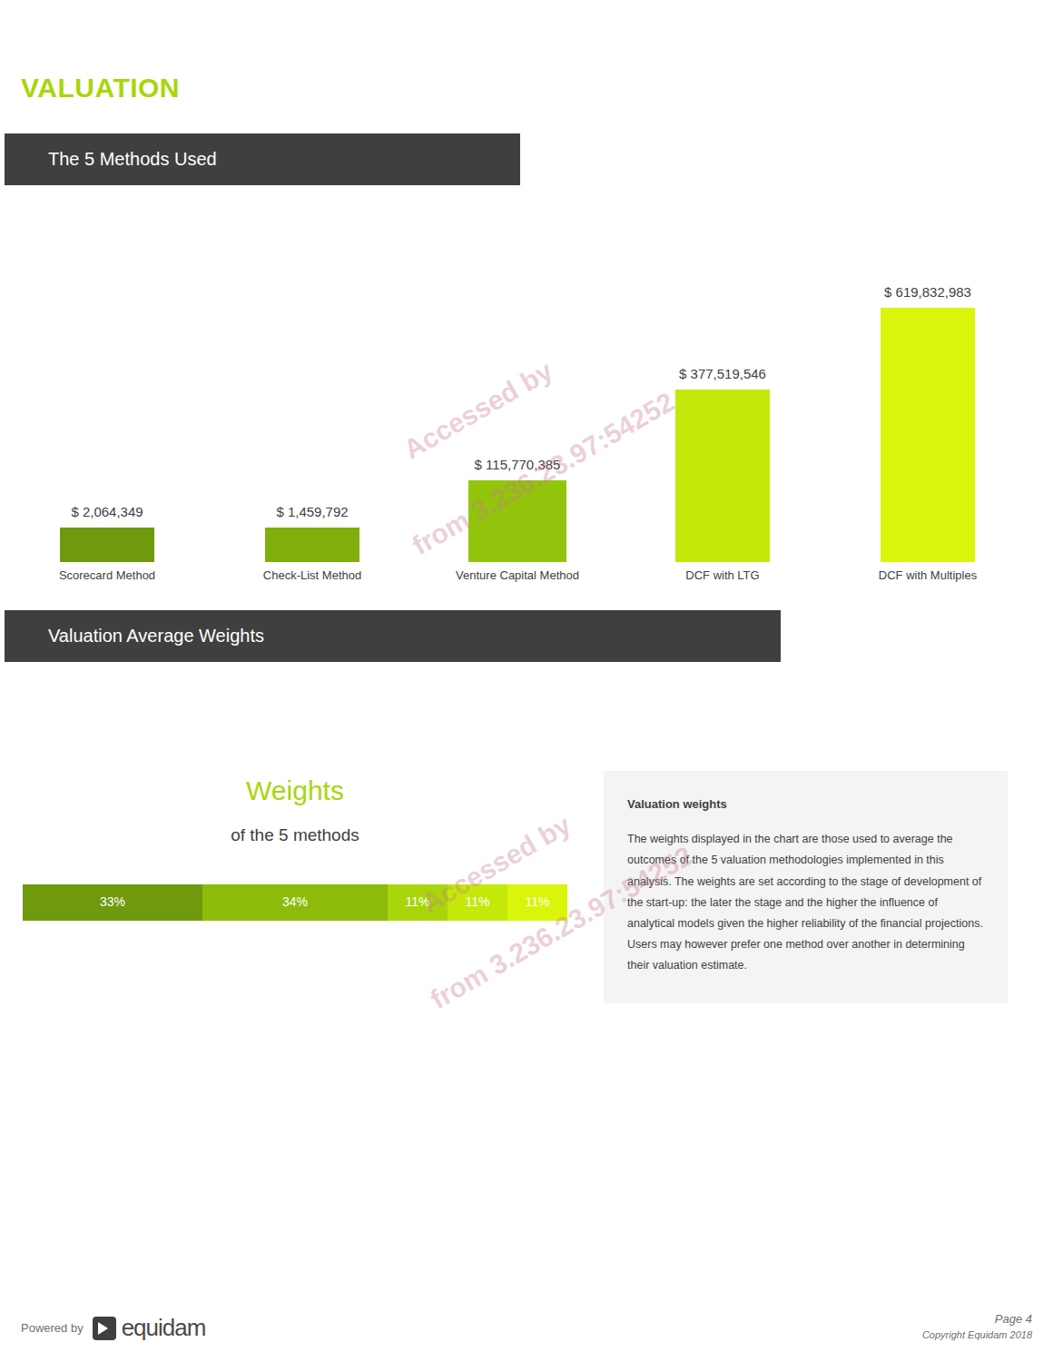VALUATION
The 5 Methods Used
$ 2,064,349
Scorecard Method
$ 1,459,792
Check-List Method
$ 115,770,385
Venture Capital Method
$ 377,519,546
DCF with LTG
$ 619,832,983
DCF with Multiples
Valuation Average Weights
Weights
of the 5 methods
33%
34%
11%
11%
11%
Valuation weights
The weights displayed in the chart are those used to average the outcomes of the 5 valuation methodologies implemented in this analysis. The weights are set according to the stage of development of the start-up: the later the stage and the higher the influence of analytical models given the higher reliability of the financial projections. Users may however prefer one method over another in determining their valuation estimate.
Accessed by
from 3.236.23.97:54252
Accessed by
from 3.236.23.97:54252
Powered by equidam
Page 4
Copyright Equidam 2018